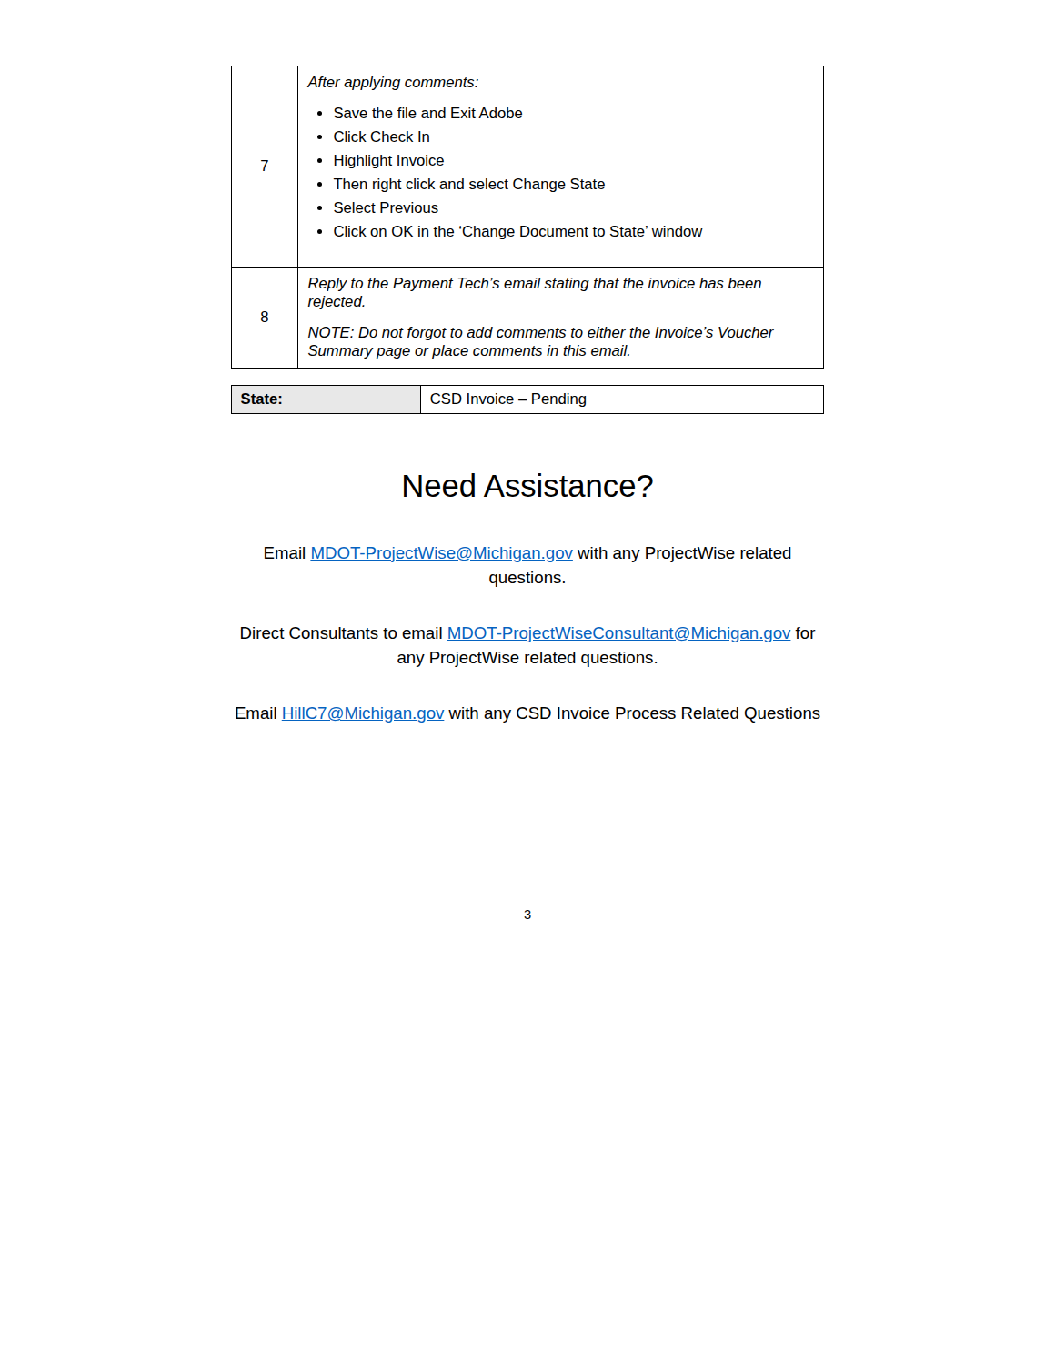| 7 | After applying comments: Save the file and Exit Adobe Click Check In Highlight Invoice Then right click and select Change State Select Previous Click on OK in the ‘Change Document to State’ window |
| 8 | Reply to the Payment Tech’s email stating that the invoice has been rejected. NOTE: Do not forgot to add comments to either the Invoice’s Voucher Summary page or place comments in this email. |
| State: | CSD Invoice – Pending |
Need Assistance?
Email MDOT-ProjectWise@Michigan.gov with any ProjectWise related questions.
Direct Consultants to email MDOT-ProjectWiseConsultant@Michigan.gov for any ProjectWise related questions.
Email HillC7@Michigan.gov with any CSD Invoice Process Related Questions
3